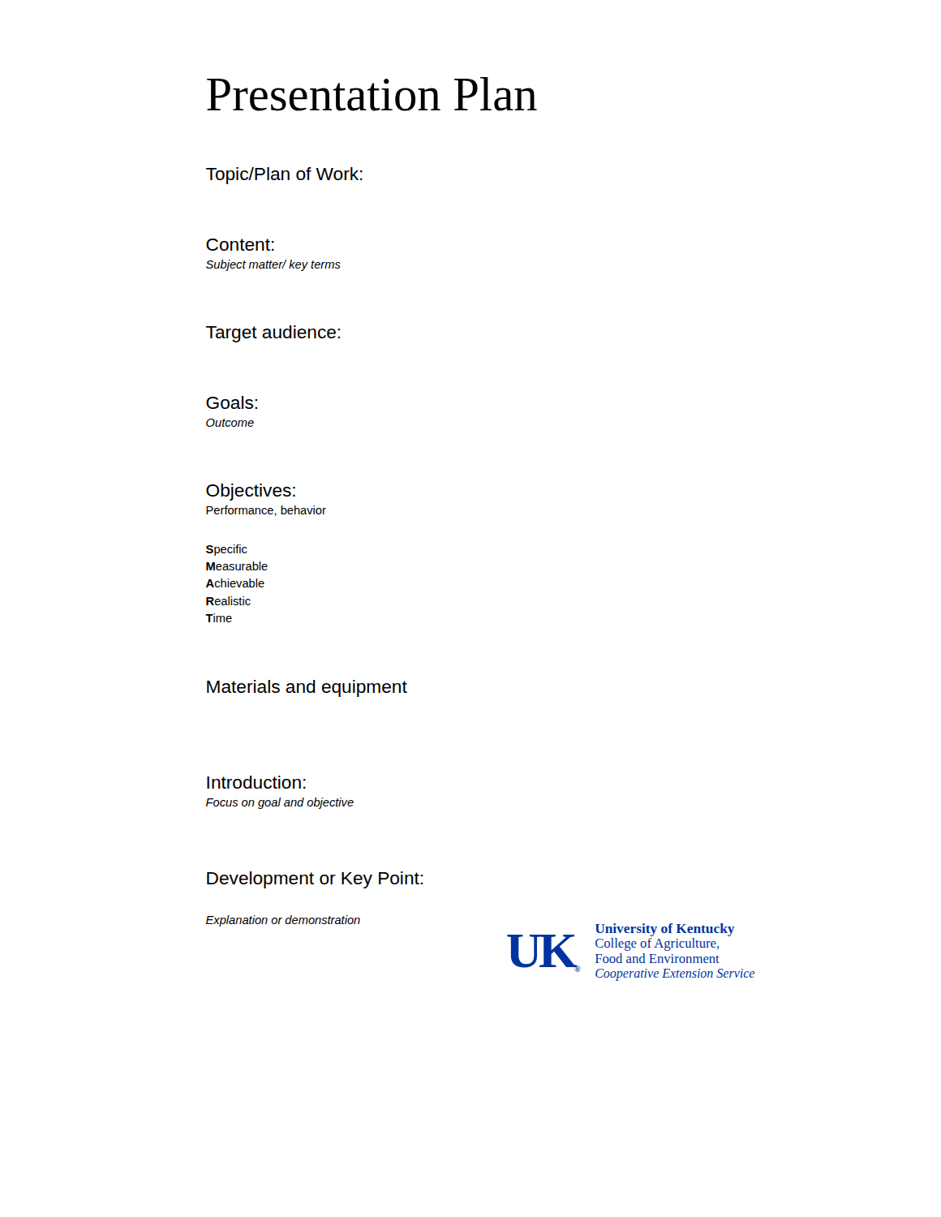Presentation Plan
Topic/Plan of Work:
Content:
Subject matter/ key terms
Target audience:
Goals:
Outcome
Objectives:
Performance, behavior
Specific
Measurable
Achievable
Realistic
Time
Materials and equipment
Introduction:
Focus on goal and objective
Development or Key Point:
Explanation or demonstration
UK®
University of Kentucky
College of Agriculture,
Food and Environment
Cooperative Extension Service